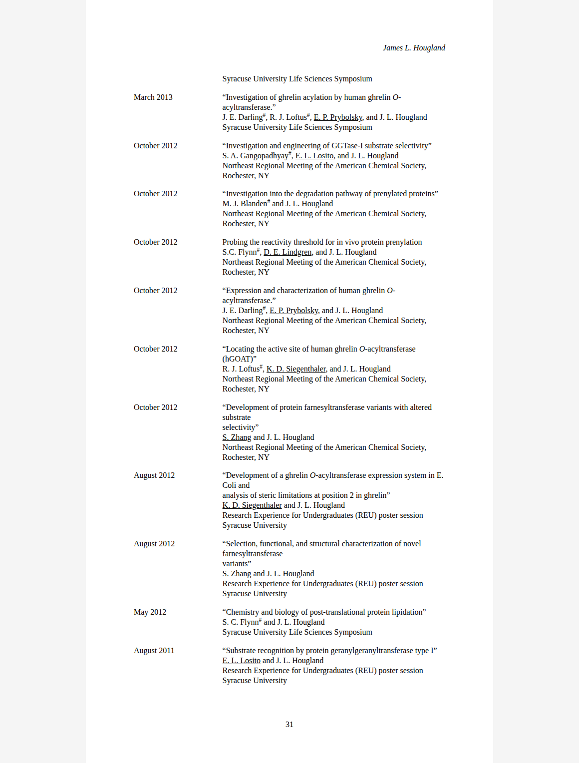James L. Hougland
| | Syracuse University Life Sciences Symposium |
| March 2013 | “Investigation of ghrelin acylation by human ghrelin O -acyltransferase.” J. E. Darling # , R. J. Loftus # , E. P. Prybolsky , and J. L. Hougland Syracuse University Life Sciences Symposium |
| October 2012 | “Investigation and engineering of GGTase-I substrate selectivity” S. A. Gangopadhyay # , E. L. Losito , and J. L. Hougland Northeast Regional Meeting of the American Chemical Society, Rochester, NY |
| October 2012 | “Investigation into the degradation pathway of prenylated proteins” M. J. Blanden # and J. L. Hougland Northeast Regional Meeting of the American Chemical Society, Rochester, NY |
| October 2012 | Probing the reactivity threshold for in vivo protein prenylation S.C. Flynn # , D. E. Lindgren , and J. L. Hougland Northeast Regional Meeting of the American Chemical Society, Rochester, NY |
| October 2012 | “Expression and characterization of human ghrelin O -acyltransferase.” J. E. Darling # , E. P. Prybolsky , and J. L. Hougland Northeast Regional Meeting of the American Chemical Society, Rochester, NY |
| October 2012 | “Locating the active site of human ghrelin O -acyltransferase (hGOAT)” R. J. Loftus # , K. D. Siegenthaler , and J. L. Hougland Northeast Regional Meeting of the American Chemical Society, Rochester, NY |
| October 2012 | “Development of protein farnesyltransferase variants with altered substrate selectivity” S. Zhang and J. L. Hougland Northeast Regional Meeting of the American Chemical Society, Rochester, NY |
| August 2012 | “Development of a ghrelin O -acyltransferase expression system in E. Coli and analysis of steric limitations at position 2 in ghrelin” K. D. Siegenthaler and J. L. Hougland Research Experience for Undergraduates (REU) poster session Syracuse University |
| August 2012 | “Selection, functional, and structural characterization of novel farnesyltransferase variants” S. Zhang and J. L. Hougland Research Experience for Undergraduates (REU) poster session Syracuse University |
| May 2012 | “Chemistry and biology of post-translational protein lipidation” S. C. Flynn # and J. L. Hougland Syracuse University Life Sciences Symposium |
| August 2011 | “Substrate recognition by protein geranylgeranyltransferase type I” E. L. Losito and J. L. Hougland Research Experience for Undergraduates (REU) poster session Syracuse University |
31